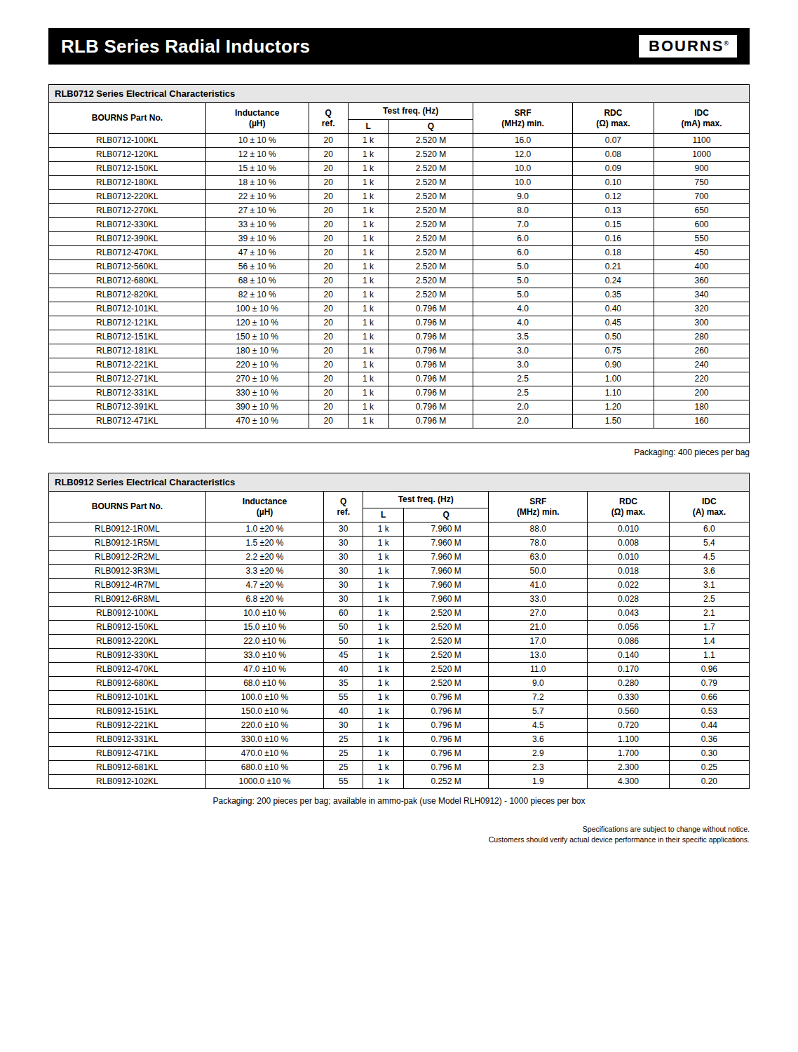RLB Series Radial Inductors
BOURNS®
RLB0712 Series Electrical Characteristics
| BOURNS Part No. | Inductance (µH) | Q ref. | Test freq. (Hz) | SRF (MHz) min. | RDC (Ω) max. | IDC (mA) max. |
| --- | --- | --- | --- | --- | --- | --- |
| L | Q |
| RLB0712-100KL | 10 ± 10 % | 20 | 1 k | 2.520 M | 16.0 | 0.07 | 1100 |
| RLB0712-120KL | 12 ± 10 % | 20 | 1 k | 2.520 M | 12.0 | 0.08 | 1000 |
| RLB0712-150KL | 15 ± 10 % | 20 | 1 k | 2.520 M | 10.0 | 0.09 | 900 |
| RLB0712-180KL | 18 ± 10 % | 20 | 1 k | 2.520 M | 10.0 | 0.10 | 750 |
| RLB0712-220KL | 22 ± 10 % | 20 | 1 k | 2.520 M | 9.0 | 0.12 | 700 |
| RLB0712-270KL | 27 ± 10 % | 20 | 1 k | 2.520 M | 8.0 | 0.13 | 650 |
| RLB0712-330KL | 33 ± 10 % | 20 | 1 k | 2.520 M | 7.0 | 0.15 | 600 |
| RLB0712-390KL | 39 ± 10 % | 20 | 1 k | 2.520 M | 6.0 | 0.16 | 550 |
| RLB0712-470KL | 47 ± 10 % | 20 | 1 k | 2.520 M | 6.0 | 0.18 | 450 |
| RLB0712-560KL | 56 ± 10 % | 20 | 1 k | 2.520 M | 5.0 | 0.21 | 400 |
| RLB0712-680KL | 68 ± 10 % | 20 | 1 k | 2.520 M | 5.0 | 0.24 | 360 |
| RLB0712-820KL | 82 ± 10 % | 20 | 1 k | 2.520 M | 5.0 | 0.35 | 340 |
| RLB0712-101KL | 100 ± 10 % | 20 | 1 k | 0.796 M | 4.0 | 0.40 | 320 |
| RLB0712-121KL | 120 ± 10 % | 20 | 1 k | 0.796 M | 4.0 | 0.45 | 300 |
| RLB0712-151KL | 150 ± 10 % | 20 | 1 k | 0.796 M | 3.5 | 0.50 | 280 |
| RLB0712-181KL | 180 ± 10 % | 20 | 1 k | 0.796 M | 3.0 | 0.75 | 260 |
| RLB0712-221KL | 220 ± 10 % | 20 | 1 k | 0.796 M | 3.0 | 0.90 | 240 |
| RLB0712-271KL | 270 ± 10 % | 20 | 1 k | 0.796 M | 2.5 | 1.00 | 220 |
| RLB0712-331KL | 330 ± 10 % | 20 | 1 k | 0.796 M | 2.5 | 1.10 | 200 |
| RLB0712-391KL | 390 ± 10 % | 20 | 1 k | 0.796 M | 2.0 | 1.20 | 180 |
| RLB0712-471KL | 470 ± 10 % | 20 | 1 k | 0.796 M | 2.0 | 1.50 | 160 |
Packaging: 400 pieces per bag
RLB0912 Series Electrical Characteristics
| BOURNS Part No. | Inductance (µH) | Q ref. | Test freq. (Hz) | SRF (MHz) min. | RDC (Ω) max. | IDC (A) max. |
| --- | --- | --- | --- | --- | --- | --- |
| L | Q |
| RLB0912-1R0ML | 1.0 ±20 % | 30 | 1 k | 7.960 M | 88.0 | 0.010 | 6.0 |
| RLB0912-1R5ML | 1.5 ±20 % | 30 | 1 k | 7.960 M | 78.0 | 0.008 | 5.4 |
| RLB0912-2R2ML | 2.2 ±20 % | 30 | 1 k | 7.960 M | 63.0 | 0.010 | 4.5 |
| RLB0912-3R3ML | 3.3 ±20 % | 30 | 1 k | 7.960 M | 50.0 | 0.018 | 3.6 |
| RLB0912-4R7ML | 4.7 ±20 % | 30 | 1 k | 7.960 M | 41.0 | 0.022 | 3.1 |
| RLB0912-6R8ML | 6.8 ±20 % | 30 | 1 k | 7.960 M | 33.0 | 0.028 | 2.5 |
| RLB0912-100KL | 10.0 ±10 % | 60 | 1 k | 2.520 M | 27.0 | 0.043 | 2.1 |
| RLB0912-150KL | 15.0 ±10 % | 50 | 1 k | 2.520 M | 21.0 | 0.056 | 1.7 |
| RLB0912-220KL | 22.0 ±10 % | 50 | 1 k | 2.520 M | 17.0 | 0.086 | 1.4 |
| RLB0912-330KL | 33.0 ±10 % | 45 | 1 k | 2.520 M | 13.0 | 0.140 | 1.1 |
| RLB0912-470KL | 47.0 ±10 % | 40 | 1 k | 2.520 M | 11.0 | 0.170 | 0.96 |
| RLB0912-680KL | 68.0 ±10 % | 35 | 1 k | 2.520 M | 9.0 | 0.280 | 0.79 |
| RLB0912-101KL | 100.0 ±10 % | 55 | 1 k | 0.796 M | 7.2 | 0.330 | 0.66 |
| RLB0912-151KL | 150.0 ±10 % | 40 | 1 k | 0.796 M | 5.7 | 0.560 | 0.53 |
| RLB0912-221KL | 220.0 ±10 % | 30 | 1 k | 0.796 M | 4.5 | 0.720 | 0.44 |
| RLB0912-331KL | 330.0 ±10 % | 25 | 1 k | 0.796 M | 3.6 | 1.100 | 0.36 |
| RLB0912-471KL | 470.0 ±10 % | 25 | 1 k | 0.796 M | 2.9 | 1.700 | 0.30 |
| RLB0912-681KL | 680.0 ±10 % | 25 | 1 k | 0.796 M | 2.3 | 2.300 | 0.25 |
| RLB0912-102KL | 1000.0 ±10 % | 55 | 1 k | 0.252 M | 1.9 | 4.300 | 0.20 |
Packaging: 200 pieces per bag; available in ammo-pak (use Model RLH0912) - 1000 pieces per box
Specifications are subject to change without notice.
Customers should verify actual device performance in their specific applications.